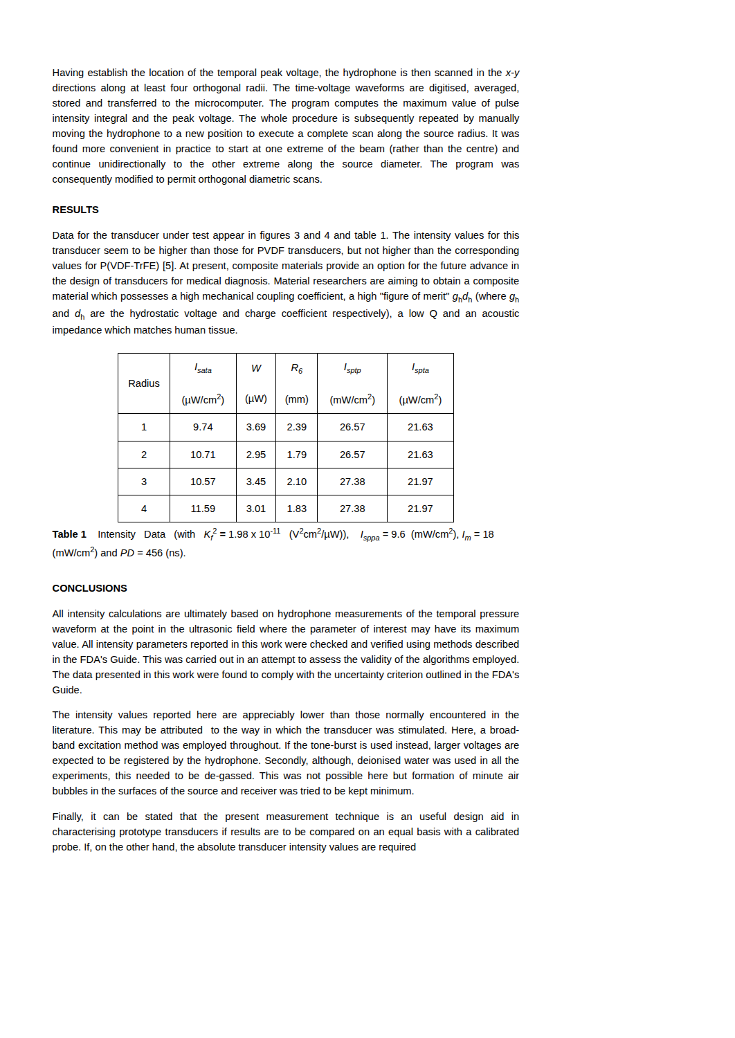Having establish the location of the temporal peak voltage, the hydrophone is then scanned in the x-y directions along at least four orthogonal radii. The time-voltage waveforms are digitised, averaged, stored and transferred to the microcomputer. The program computes the maximum value of pulse intensity integral and the peak voltage. The whole procedure is subsequently repeated by manually moving the hydrophone to a new position to execute a complete scan along the source radius. It was found more convenient in practice to start at one extreme of the beam (rather than the centre) and continue unidirectionally to the other extreme along the source diameter. The program was consequently modified to permit orthogonal diametric scans.
RESULTS
Data for the transducer under test appear in figures 3 and 4 and table 1. The intensity values for this transducer seem to be higher than those for PVDF transducers, but not higher than the corresponding values for P(VDF-TrFE) [5]. At present, composite materials provide an option for the future advance in the design of transducers for medical diagnosis. Material researchers are aiming to obtain a composite material which possesses a high mechanical coupling coefficient, a high "figure of merit" ghdh (where gh and dh are the hydrostatic voltage and charge coefficient respectively), a low Q and an acoustic impedance which matches human tissue.
| Radius | I sata (µW/cm 2 ) | W (µW) | R 6 (mm) | I sptp (mW/cm 2 ) | I spta (µW/cm 2 ) |
| --- | --- | --- | --- | --- | --- |
| 1 | 9.74 | 3.69 | 2.39 | 26.57 | 21.63 |
| 2 | 10.71 | 2.95 | 1.79 | 26.57 | 21.63 |
| 3 | 10.57 | 3.45 | 2.10 | 27.38 | 21.97 |
| 4 | 11.59 | 3.01 | 1.83 | 27.38 | 21.97 |
Table 1 Intensity Data (with Kf2 = 1.98 x 10-11 (V2cm2/µW)), Isppa = 9.6 (mW/cm2), Im = 18 (mW/cm2) and PD = 456 (ns).
CONCLUSIONS
All intensity calculations are ultimately based on hydrophone measurements of the temporal pressure waveform at the point in the ultrasonic field where the parameter of interest may have its maximum value. All intensity parameters reported in this work were checked and verified using methods described in the FDA's Guide. This was carried out in an attempt to assess the validity of the algorithms employed. The data presented in this work were found to comply with the uncertainty criterion outlined in the FDA's Guide.
The intensity values reported here are appreciably lower than those normally encountered in the literature. This may be attributed to the way in which the transducer was stimulated. Here, a broad-band excitation method was employed throughout. If the tone-burst is used instead, larger voltages are expected to be registered by the hydrophone. Secondly, although, deionised water was used in all the experiments, this needed to be de-gassed. This was not possible here but formation of minute air bubbles in the surfaces of the source and receiver was tried to be kept minimum.
Finally, it can be stated that the present measurement technique is an useful design aid in characterising prototype transducers if results are to be compared on an equal basis with a calibrated probe. If, on the other hand, the absolute transducer intensity values are required